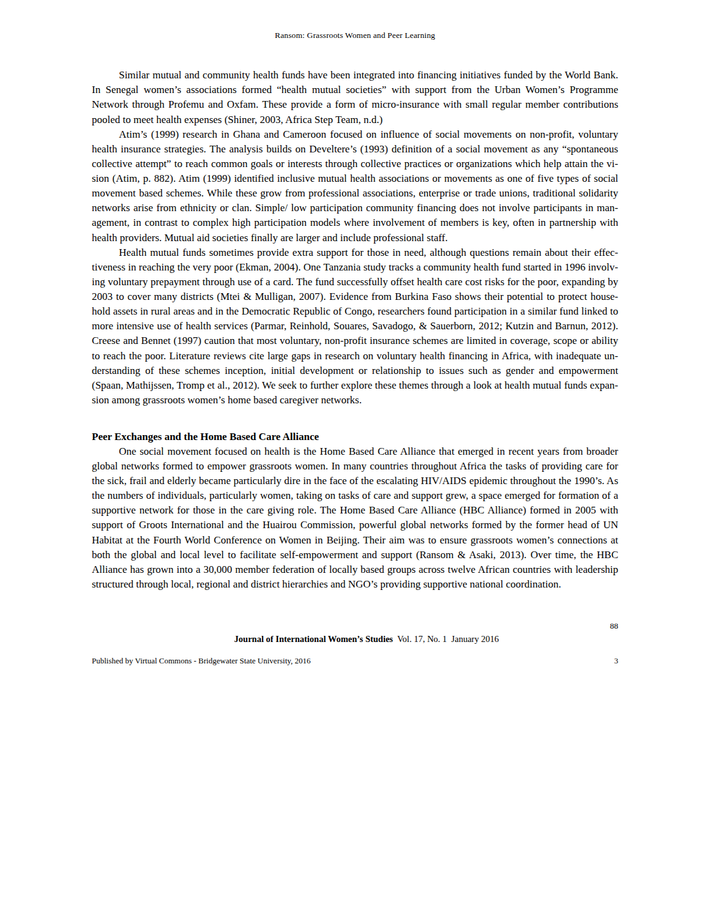Ransom: Grassroots Women and Peer Learning
Similar mutual and community health funds have been integrated into financing initiatives funded by the World Bank. In Senegal women’s associations formed “health mutual societies” with support from the Urban Women’s Programme Network through Profemu and Oxfam. These provide a form of micro-insurance with small regular member contributions pooled to meet health expenses (Shiner, 2003, Africa Step Team, n.d.)
Atim’s (1999) research in Ghana and Cameroon focused on influence of social movements on non-profit, voluntary health insurance strategies. The analysis builds on Develtere’s (1993) definition of a social movement as any “spontaneous collective attempt” to reach common goals or interests through collective practices or organizations which help attain the vision (Atim, p. 882). Atim (1999) identified inclusive mutual health associations or movements as one of five types of social movement based schemes. While these grow from professional associations, enterprise or trade unions, traditional solidarity networks arise from ethnicity or clan. Simple/ low participation community financing does not involve participants in management, in contrast to complex high participation models where involvement of members is key, often in partnership with health providers. Mutual aid societies finally are larger and include professional staff.
Health mutual funds sometimes provide extra support for those in need, although questions remain about their effectiveness in reaching the very poor (Ekman, 2004). One Tanzania study tracks a community health fund started in 1996 involving voluntary prepayment through use of a card. The fund successfully offset health care cost risks for the poor, expanding by 2003 to cover many districts (Mtei & Mulligan, 2007). Evidence from Burkina Faso shows their potential to protect household assets in rural areas and in the Democratic Republic of Congo, researchers found participation in a similar fund linked to more intensive use of health services (Parmar, Reinhold, Souares, Savadogo, & Sauerborn, 2012; Kutzin and Barnun, 2012). Creese and Bennet (1997) caution that most voluntary, non-profit insurance schemes are limited in coverage, scope or ability to reach the poor. Literature reviews cite large gaps in research on voluntary health financing in Africa, with inadequate understanding of these schemes inception, initial development or relationship to issues such as gender and empowerment (Spaan, Mathijssen, Tromp et al., 2012). We seek to further explore these themes through a look at health mutual funds expansion among grassroots women’s home based caregiver networks.
Peer Exchanges and the Home Based Care Alliance
One social movement focused on health is the Home Based Care Alliance that emerged in recent years from broader global networks formed to empower grassroots women. In many countries throughout Africa the tasks of providing care for the sick, frail and elderly became particularly dire in the face of the escalating HIV/AIDS epidemic throughout the 1990’s. As the numbers of individuals, particularly women, taking on tasks of care and support grew, a space emerged for formation of a supportive network for those in the care giving role. The Home Based Care Alliance (HBC Alliance) formed in 2005 with support of Groots International and the Huairou Commission, powerful global networks formed by the former head of UN Habitat at the Fourth World Conference on Women in Beijing. Their aim was to ensure grassroots women’s connections at both the global and local level to facilitate self-empowerment and support (Ransom & Asaki, 2013). Over time, the HBC Alliance has grown into a 30,000 member federation of locally based groups across twelve African countries with leadership structured through local, regional and district hierarchies and NGO’s providing supportive national coordination.
88
Journal of International Women’s Studies Vol. 17, No. 1 January 2016
Published by Virtual Commons - Bridgewater State University, 2016 3